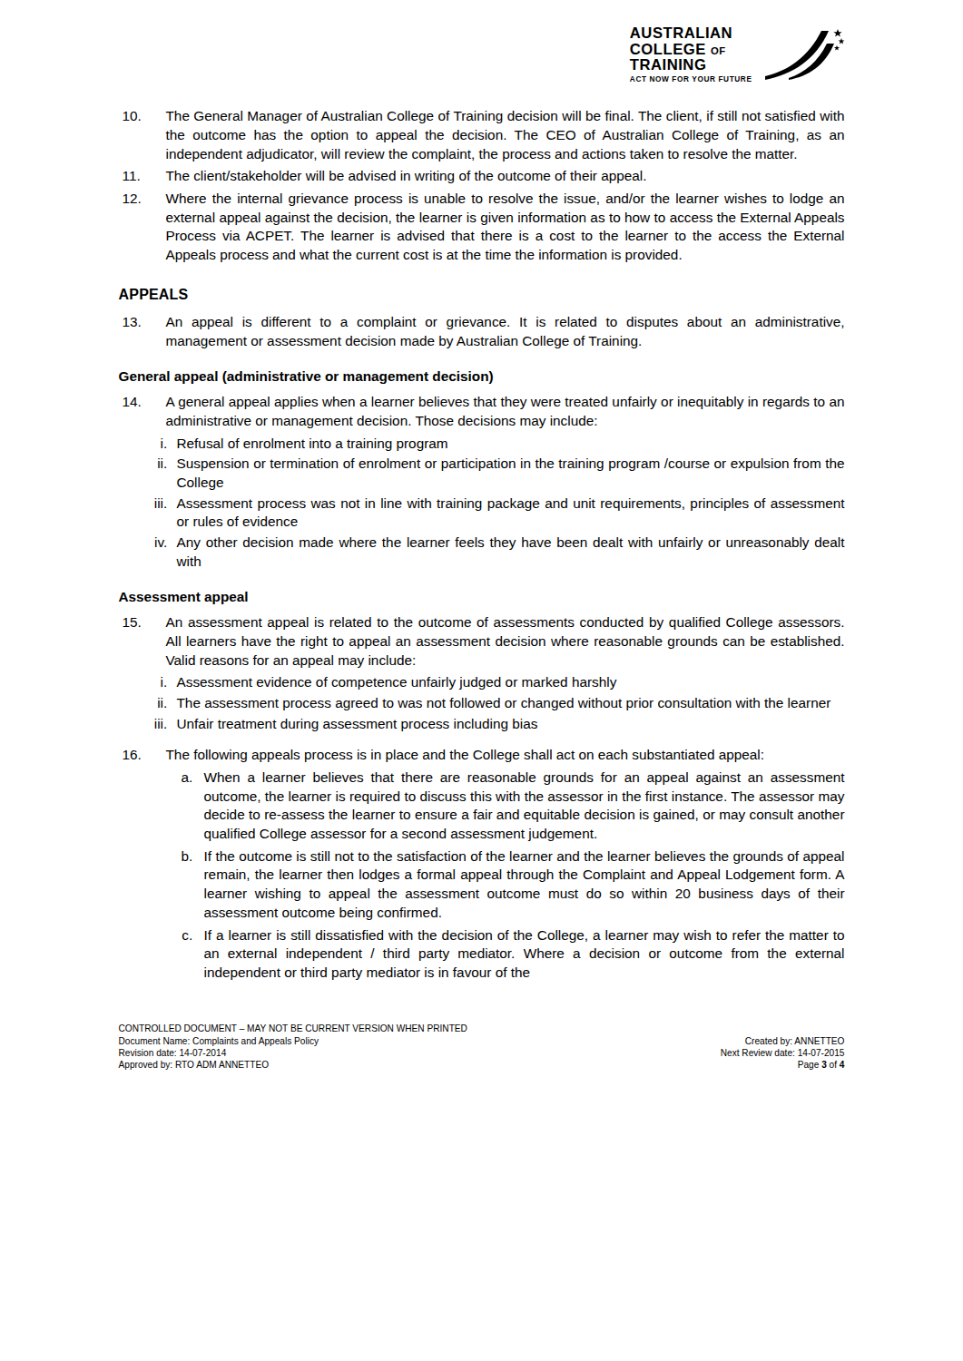AUSTRALIAN
COLLEGE OF
TRAINING
ACT NOW FOR YOUR FUTURE
The General Manager of Australian College of Training decision will be final. The client, if still not satisfied with the outcome has the option to appeal the decision. The CEO of Australian College of Training, as an independent adjudicator, will review the complaint, the process and actions taken to resolve the matter.
The client/stakeholder will be advised in writing of the outcome of their appeal.
Where the internal grievance process is unable to resolve the issue, and/or the learner wishes to lodge an external appeal against the decision, the learner is given information as to how to access the External Appeals Process via ACPET. The learner is advised that there is a cost to the learner to the access the External Appeals process and what the current cost is at the time the information is provided.
APPEALS
An appeal is different to a complaint or grievance. It is related to disputes about an administrative, management or assessment decision made by Australian College of Training.
General appeal (administrative or management decision)
A general appeal applies when a learner believes that they were treated unfairly or inequitably in regards to an administrative or management decision. Those decisions may include:
Refusal of enrolment into a training program
Suspension or termination of enrolment or participation in the training program /course or expulsion from the College
Assessment process was not in line with training package and unit requirements, principles of assessment or rules of evidence
Any other decision made where the learner feels they have been dealt with unfairly or unreasonably dealt with
Assessment appeal
An assessment appeal is related to the outcome of assessments conducted by qualified College assessors. All learners have the right to appeal an assessment decision where reasonable grounds can be established. Valid reasons for an appeal may include:
Assessment evidence of competence unfairly judged or marked harshly
The assessment process agreed to was not followed or changed without prior consultation with the learner
Unfair treatment during assessment process including bias
The following appeals process is in place and the College shall act on each substantiated appeal:
When a learner believes that there are reasonable grounds for an appeal against an assessment outcome, the learner is required to discuss this with the assessor in the first instance. The assessor may decide to re-assess the learner to ensure a fair and equitable decision is gained, or may consult another qualified College assessor for a second assessment judgement.
If the outcome is still not to the satisfaction of the learner and the learner believes the grounds of appeal remain, the learner then lodges a formal appeal through the Complaint and Appeal Lodgement form. A learner wishing to appeal the assessment outcome must do so within 20 business days of their assessment outcome being confirmed.
If a learner is still dissatisfied with the decision of the College, a learner may wish to refer the matter to an external independent / third party mediator. Where a decision or outcome from the external independent or third party mediator is in favour of the
CONTROLLED DOCUMENT – MAY NOT BE CURRENT VERSION WHEN PRINTED
| Document Name: Complaints and Appeals Policy | Created by: ANNETTEO |
| Revision date: 14-07-2014 | Next Review date: 14-07-2015 |
| Approved by: RTO ADM ANNETTEO | Page 3 of 4 |